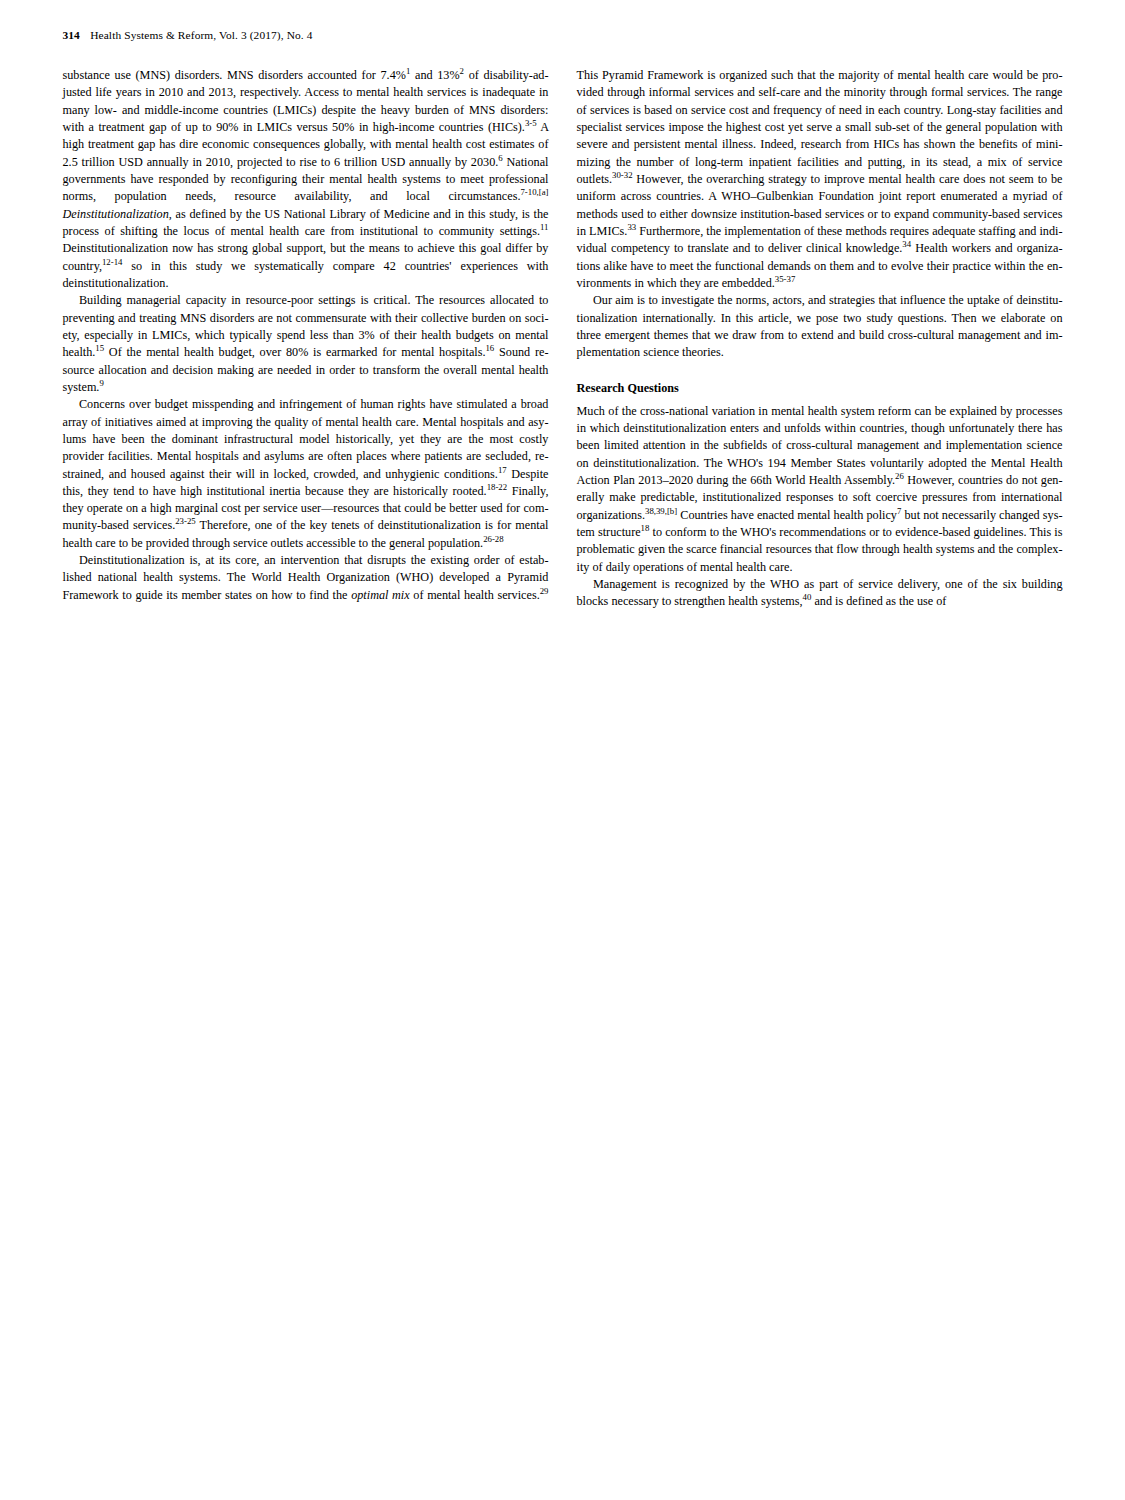314 Health Systems & Reform, Vol. 3 (2017), No. 4
substance use (MNS) disorders. MNS disorders accounted for 7.4%1 and 13%2 of disability-adjusted life years in 2010 and 2013, respectively. Access to mental health services is inadequate in many low- and middle-income countries (LMICs) despite the heavy burden of MNS disorders: with a treatment gap of up to 90% in LMICs versus 50% in high-income countries (HICs).3-5 A high treatment gap has dire economic consequences globally, with mental health cost estimates of 2.5 trillion USD annually in 2010, projected to rise to 6 trillion USD annually by 2030.6 National governments have responded by reconfiguring their mental health systems to meet professional norms, population needs, resource availability, and local circumstances.7-10,[a] Deinstitutionalization, as defined by the US National Library of Medicine and in this study, is the process of shifting the locus of mental health care from institutional to community settings.11 Deinstitutionalization now has strong global support, but the means to achieve this goal differ by country,12-14 so in this study we systematically compare 42 countries' experiences with deinstitutionalization.
Building managerial capacity in resource-poor settings is critical. The resources allocated to preventing and treating MNS disorders are not commensurate with their collective burden on society, especially in LMICs, which typically spend less than 3% of their health budgets on mental health.15 Of the mental health budget, over 80% is earmarked for mental hospitals.16 Sound resource allocation and decision making are needed in order to transform the overall mental health system.9
Concerns over budget misspending and infringement of human rights have stimulated a broad array of initiatives aimed at improving the quality of mental health care. Mental hospitals and asylums have been the dominant infrastructural model historically, yet they are the most costly provider facilities. Mental hospitals and asylums are often places where patients are secluded, restrained, and housed against their will in locked, crowded, and unhygienic conditions.17 Despite this, they tend to have high institutional inertia because they are historically rooted.18-22 Finally, they operate on a high marginal cost per service user—resources that could be better used for community-based services.23-25 Therefore, one of the key tenets of deinstitutionalization is for mental health care to be provided through service outlets accessible to the general population.26-28
Deinstitutionalization is, at its core, an intervention that disrupts the existing order of established national health systems. The World Health Organization (WHO) developed a Pyramid Framework to guide its member states on how to find the optimal mix of mental health services.29 This Pyramid Framework is organized such that the majority of mental health care would be provided through informal services and self-care and the minority through formal services. The range of services is based on service cost and frequency of need in each country. Long-stay facilities and specialist services impose the highest cost yet serve a small sub-set of the general population with severe and persistent mental illness. Indeed, research from HICs has shown the benefits of minimizing the number of long-term inpatient facilities and putting, in its stead, a mix of service outlets.30-32 However, the overarching strategy to improve mental health care does not seem to be uniform across countries. A WHO–Gulbenkian Foundation joint report enumerated a myriad of methods used to either downsize institution-based services or to expand community-based services in LMICs.33 Furthermore, the implementation of these methods requires adequate staffing and individual competency to translate and to deliver clinical knowledge.34 Health workers and organizations alike have to meet the functional demands on them and to evolve their practice within the environments in which they are embedded.35-37
Our aim is to investigate the norms, actors, and strategies that influence the uptake of deinstitutionalization internationally. In this article, we pose two study questions. Then we elaborate on three emergent themes that we draw from to extend and build cross-cultural management and implementation science theories.
Research Questions
Much of the cross-national variation in mental health system reform can be explained by processes in which deinstitutionalization enters and unfolds within countries, though unfortunately there has been limited attention in the subfields of cross-cultural management and implementation science on deinstitutionalization. The WHO's 194 Member States voluntarily adopted the Mental Health Action Plan 2013–2020 during the 66th World Health Assembly.26 However, countries do not generally make predictable, institutionalized responses to soft coercive pressures from international organizations.38,39,[b] Countries have enacted mental health policy7 but not necessarily changed system structure18 to conform to the WHO's recommendations or to evidence-based guidelines. This is problematic given the scarce financial resources that flow through health systems and the complexity of daily operations of mental health care.
Management is recognized by the WHO as part of service delivery, one of the six building blocks necessary to strengthen health systems,40 and is defined as the use of